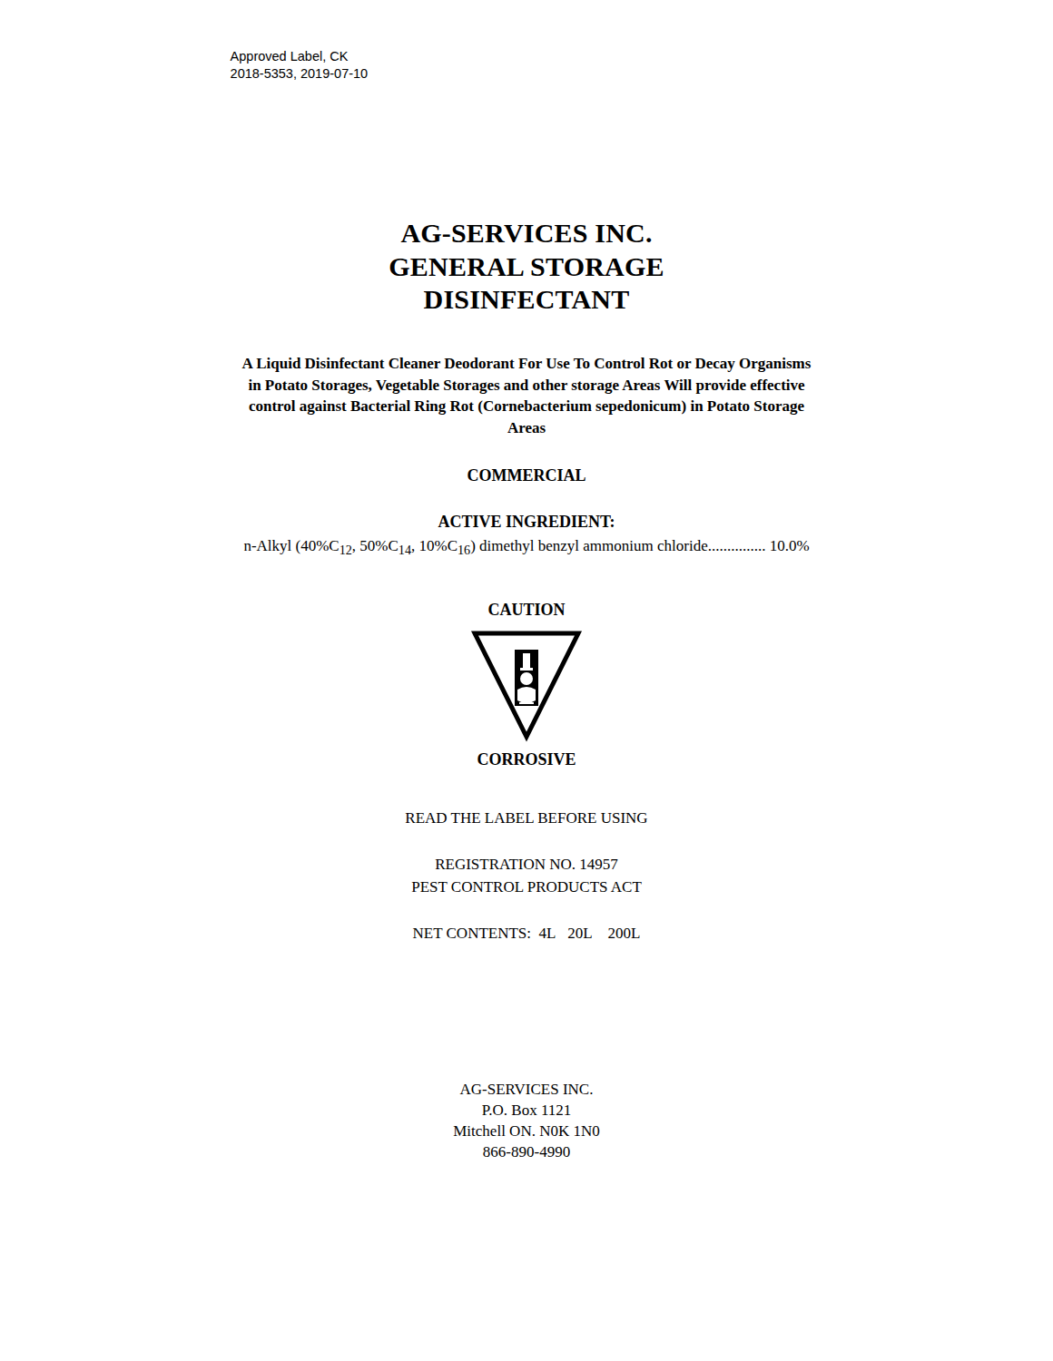Approved Label, CK
2018-5353, 2019-07-10
AG-SERVICES INC.
GENERAL STORAGE
DISINFECTANT
A Liquid Disinfectant Cleaner Deodorant For Use To Control Rot or Decay Organisms in Potato Storages, Vegetable Storages and other storage Areas Will provide effective control against Bacterial Ring Rot (Cornebacterium sepedonicum) in Potato Storage Areas
COMMERCIAL
ACTIVE INGREDIENT:
n-Alkyl (40%C12, 50%C14, 10%C16) dimethyl benzyl ammonium chloride............... 10.0%
CAUTION
CORROSIVE
READ THE LABEL BEFORE USING
REGISTRATION NO. 14957 PEST CONTROL PRODUCTS ACT
NET CONTENTS: 4L 20L 200L
AG-SERVICES INC.
P.O. Box 1121
Mitchell ON. N0K 1N0
866-890-4990